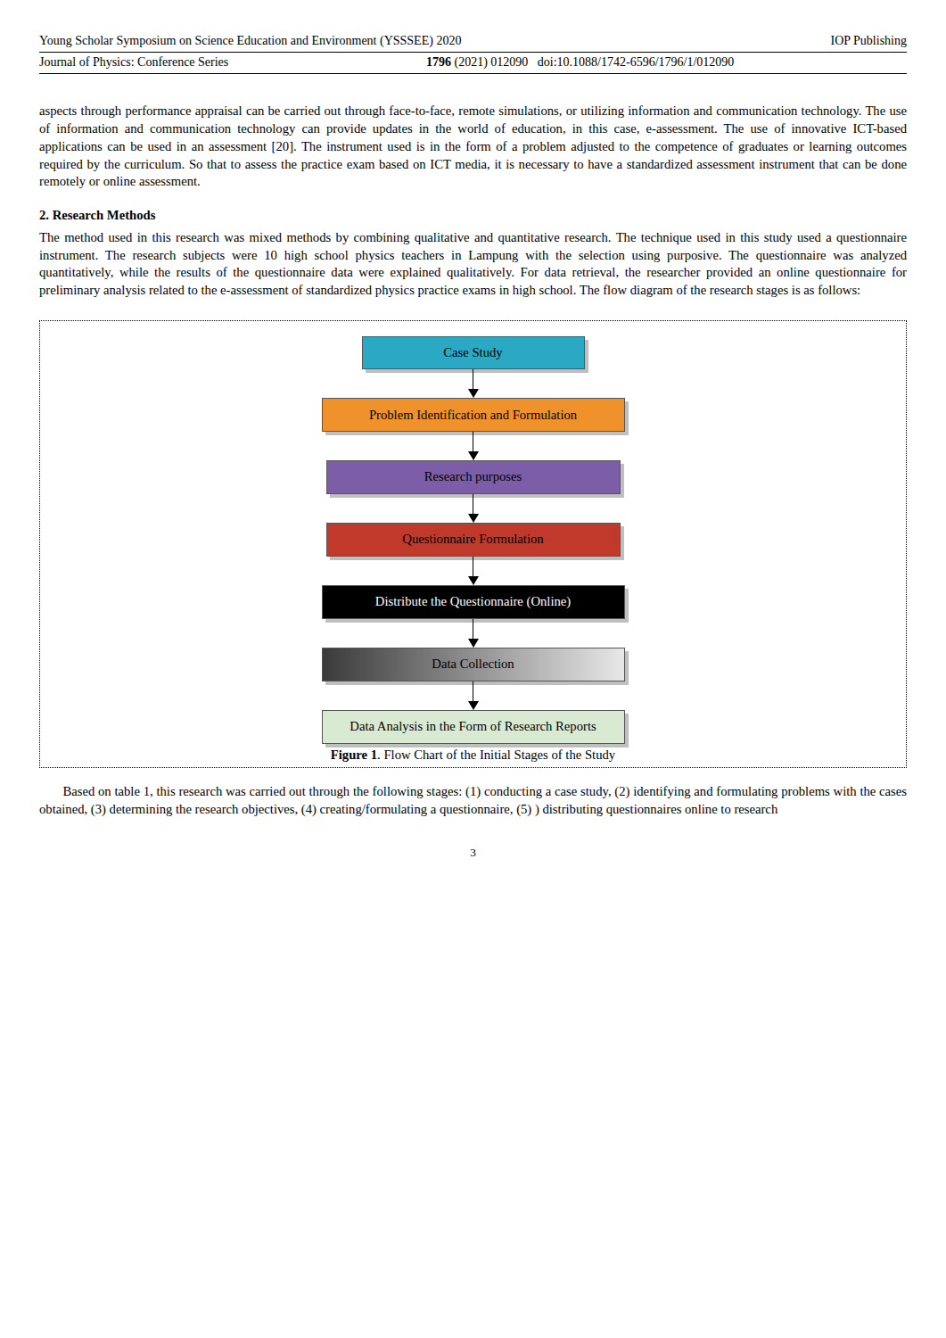Young Scholar Symposium on Science Education and Environment (YSSSEE) 2020
IOP Publishing
Journal of Physics: Conference Series
1796 (2021) 012090 doi:10.1088/1742-6596/1796/1/012090
aspects through performance appraisal can be carried out through face-to-face, remote simulations, or utilizing information and communication technology. The use of information and communication technology can provide updates in the world of education, in this case, e-assessment. The use of innovative ICT-based applications can be used in an assessment [20]. The instrument used is in the form of a problem adjusted to the competence of graduates or learning outcomes required by the curriculum. So that to assess the practice exam based on ICT media, it is necessary to have a standardized assessment instrument that can be done remotely or online assessment.
2. Research Methods
The method used in this research was mixed methods by combining qualitative and quantitative research. The technique used in this study used a questionnaire instrument. The research subjects were 10 high school physics teachers in Lampung with the selection using purposive. The questionnaire was analyzed quantitatively, while the results of the questionnaire data were explained qualitatively. For data retrieval, the researcher provided an online questionnaire for preliminary analysis related to the e-assessment of standardized physics practice exams in high school. The flow diagram of the research stages is as follows:
Case Study
Problem Identification and Formulation
Research purposes
Questionnaire Formulation
Distribute the Questionnaire (Online)
Data Collection
Data Analysis in the Form of Research Reports
Figure 1. Flow Chart of the Initial Stages of the Study
Based on table 1, this research was carried out through the following stages: (1) conducting a case study, (2) identifying and formulating problems with the cases obtained, (3) determining the research objectives, (4) creating/formulating a questionnaire, (5) ) distributing questionnaires online to research
3